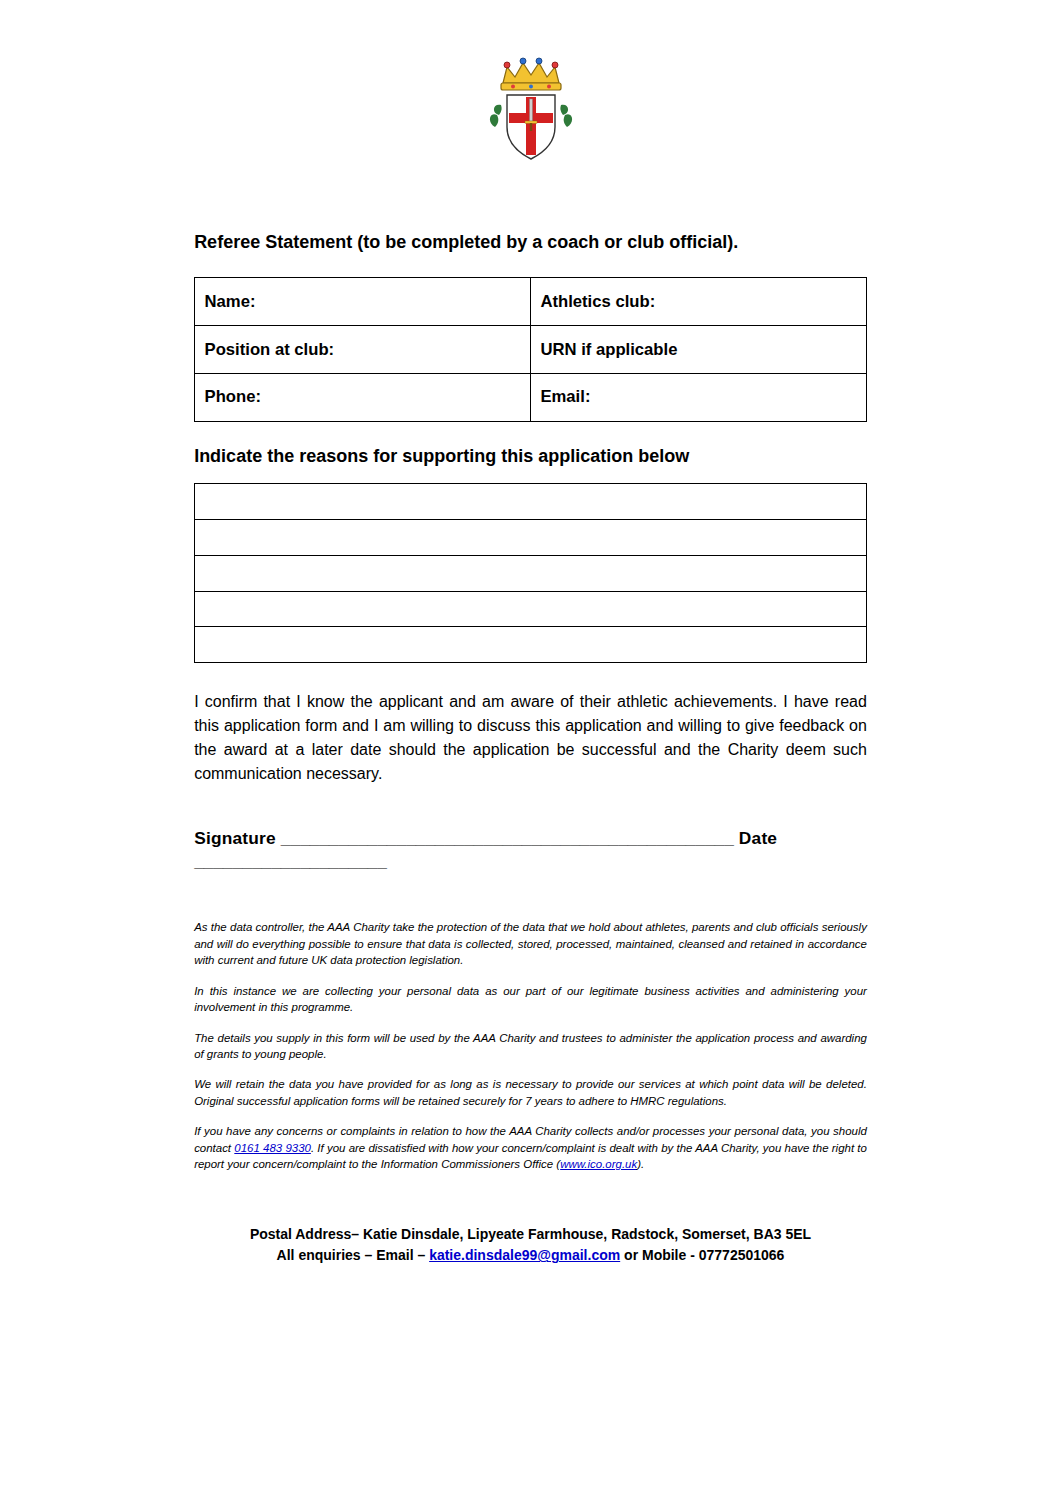Referee Statement (to be completed by a coach or club official).
| Name: | Athletics club: |
| Position at club: | URN if applicable |
| Phone: | Email: |
Indicate the reasons for supporting this application below
I confirm that I know the applicant and am aware of their athletic achievements. I have read this application form and I am willing to discuss this application and willing to give feedback on the award at a later date should the application be successful and the Charity deem such communication necessary.
Signature _______________________________________________ Date ____________________
As the data controller, the AAA Charity take the protection of the data that we hold about athletes, parents and club officials seriously and will do everything possible to ensure that data is collected, stored, processed, maintained, cleansed and retained in accordance with current and future UK data protection legislation.
In this instance we are collecting your personal data as our part of our legitimate business activities and administering your involvement in this programme.
The details you supply in this form will be used by the AAA Charity and trustees to administer the application process and awarding of grants to young people.
We will retain the data you have provided for as long as is necessary to provide our services at which point data will be deleted. Original successful application forms will be retained securely for 7 years to adhere to HMRC regulations.
If you have any concerns or complaints in relation to how the AAA Charity collects and/or processes your personal data, you should contact 0161 483 9330. If you are dissatisfied with how your concern/complaint is dealt with by the AAA Charity, you have the right to report your concern/complaint to the Information Commissioners Office (www.ico.org.uk).
Postal Address– Katie Dinsdale, Lipyeate Farmhouse, Radstock, Somerset, BA3 5EL
All enquiries – Email – katie.dinsdale99@gmail.com or Mobile - 07772501066